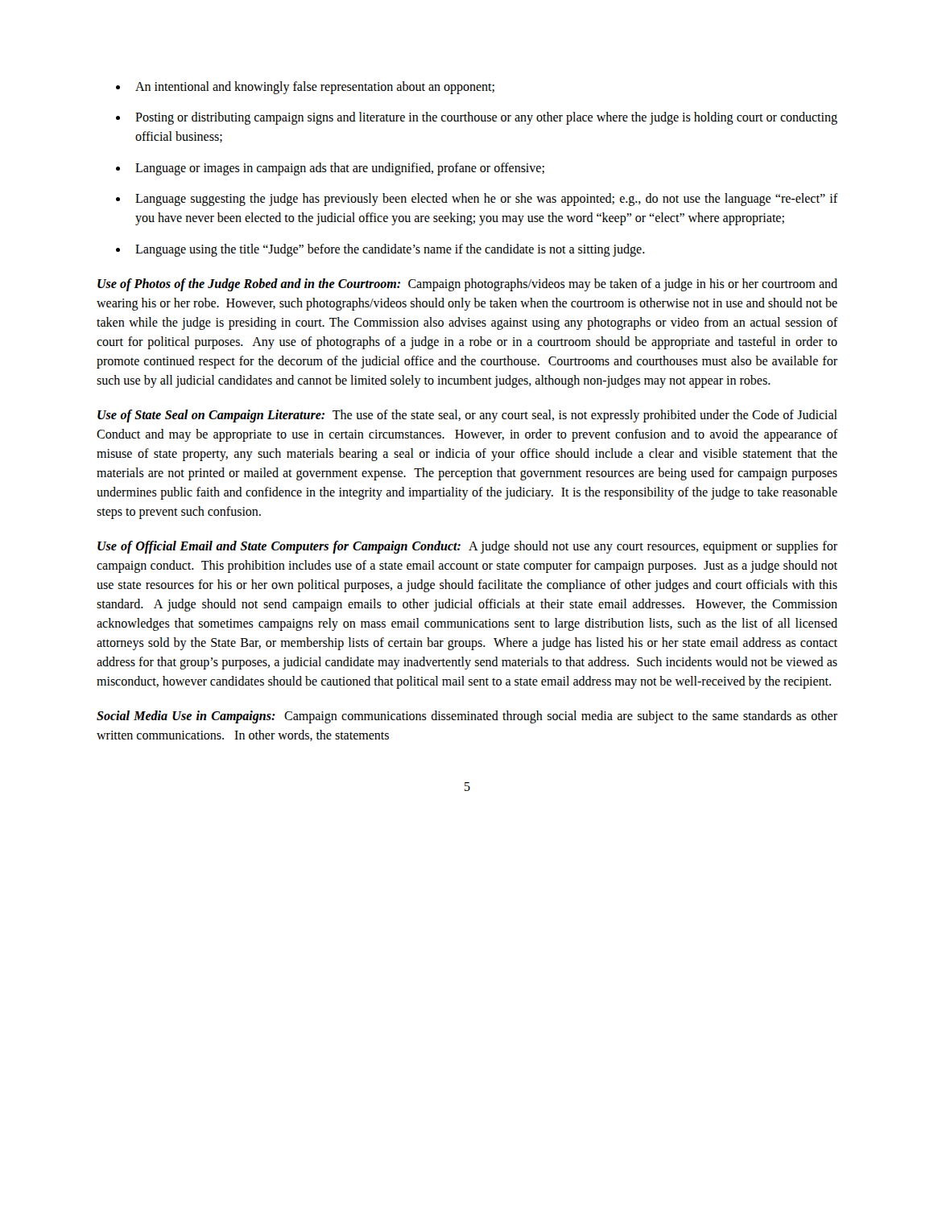An intentional and knowingly false representation about an opponent;
Posting or distributing campaign signs and literature in the courthouse or any other place where the judge is holding court or conducting official business;
Language or images in campaign ads that are undignified, profane or offensive;
Language suggesting the judge has previously been elected when he or she was appointed; e.g., do not use the language “re-elect” if you have never been elected to the judicial office you are seeking; you may use the word “keep” or “elect” where appropriate;
Language using the title “Judge” before the candidate’s name if the candidate is not a sitting judge.
Use of Photos of the Judge Robed and in the Courtroom: Campaign photographs/videos may be taken of a judge in his or her courtroom and wearing his or her robe. However, such photographs/videos should only be taken when the courtroom is otherwise not in use and should not be taken while the judge is presiding in court. The Commission also advises against using any photographs or video from an actual session of court for political purposes. Any use of photographs of a judge in a robe or in a courtroom should be appropriate and tasteful in order to promote continued respect for the decorum of the judicial office and the courthouse. Courtrooms and courthouses must also be available for such use by all judicial candidates and cannot be limited solely to incumbent judges, although non-judges may not appear in robes.
Use of State Seal on Campaign Literature: The use of the state seal, or any court seal, is not expressly prohibited under the Code of Judicial Conduct and may be appropriate to use in certain circumstances. However, in order to prevent confusion and to avoid the appearance of misuse of state property, any such materials bearing a seal or indicia of your office should include a clear and visible statement that the materials are not printed or mailed at government expense. The perception that government resources are being used for campaign purposes undermines public faith and confidence in the integrity and impartiality of the judiciary. It is the responsibility of the judge to take reasonable steps to prevent such confusion.
Use of Official Email and State Computers for Campaign Conduct: A judge should not use any court resources, equipment or supplies for campaign conduct. This prohibition includes use of a state email account or state computer for campaign purposes. Just as a judge should not use state resources for his or her own political purposes, a judge should facilitate the compliance of other judges and court officials with this standard. A judge should not send campaign emails to other judicial officials at their state email addresses. However, the Commission acknowledges that sometimes campaigns rely on mass email communications sent to large distribution lists, such as the list of all licensed attorneys sold by the State Bar, or membership lists of certain bar groups. Where a judge has listed his or her state email address as contact address for that group’s purposes, a judicial candidate may inadvertently send materials to that address. Such incidents would not be viewed as misconduct, however candidates should be cautioned that political mail sent to a state email address may not be well-received by the recipient.
Social Media Use in Campaigns: Campaign communications disseminated through social media are subject to the same standards as other written communications. In other words, the statements
5